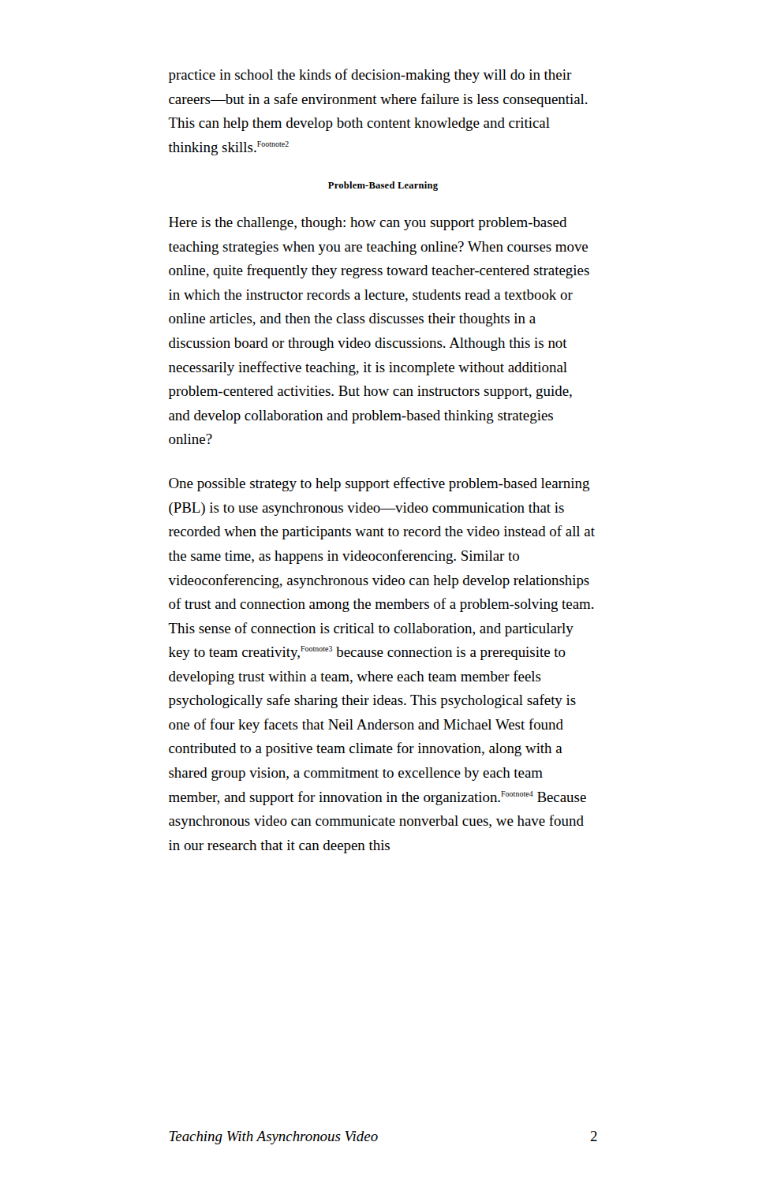practice in school the kinds of decision-making they will do in their careers—but in a safe environment where failure is less consequential. This can help them develop both content knowledge and critical thinking skills.Footnote2
Problem-Based Learning
Here is the challenge, though: how can you support problem-based teaching strategies when you are teaching online? When courses move online, quite frequently they regress toward teacher-centered strategies in which the instructor records a lecture, students read a textbook or online articles, and then the class discusses their thoughts in a discussion board or through video discussions. Although this is not necessarily ineffective teaching, it is incomplete without additional problem-centered activities. But how can instructors support, guide, and develop collaboration and problem-based thinking strategies online?
One possible strategy to help support effective problem-based learning (PBL) is to use asynchronous video—video communication that is recorded when the participants want to record the video instead of all at the same time, as happens in videoconferencing. Similar to videoconferencing, asynchronous video can help develop relationships of trust and connection among the members of a problem-solving team. This sense of connection is critical to collaboration, and particularly key to team creativity,Footnote3 because connection is a prerequisite to developing trust within a team, where each team member feels psychologically safe sharing their ideas. This psychological safety is one of four key facets that Neil Anderson and Michael West found contributed to a positive team climate for innovation, along with a shared group vision, a commitment to excellence by each team member, and support for innovation in the organization.Footnote4 Because asynchronous video can communicate nonverbal cues, we have found in our research that it can deepen this
Teaching With Asynchronous Video 2